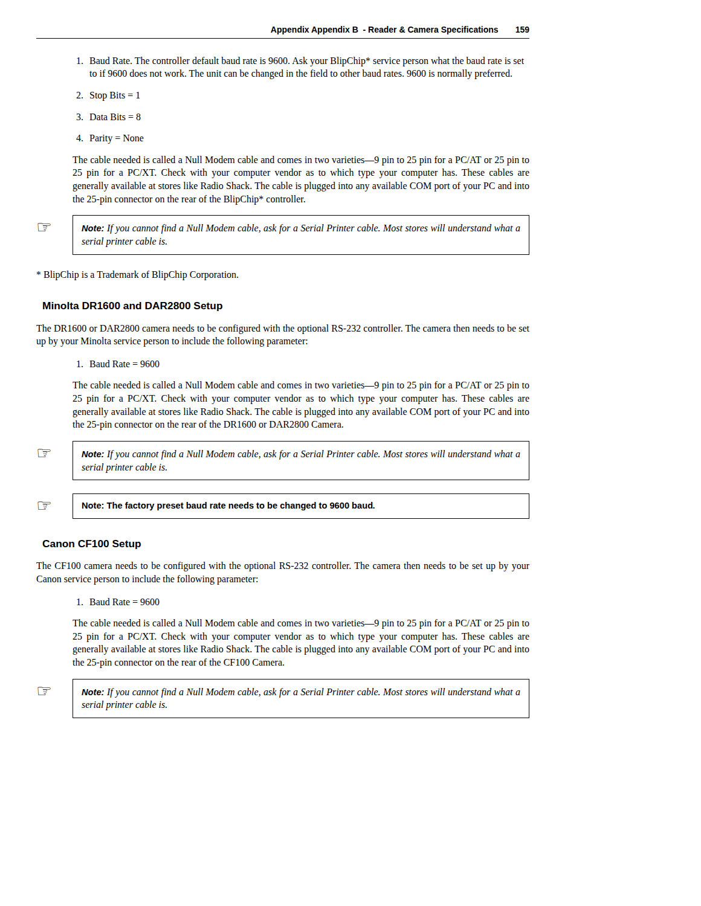Appendix Appendix B - Reader & Camera Specifications159
Baud Rate. The controller default baud rate is 9600. Ask your BlipChip* service person what the baud rate is set to if 9600 does not work. The unit can be changed in the field to other baud rates. 9600 is normally preferred.
Stop Bits = 1
Data Bits = 8
Parity = None
The cable needed is called a Null Modem cable and comes in two varieties—9 pin to 25 pin for a PC/AT or 25 pin to 25 pin for a PC/XT. Check with your computer vendor as to which type your computer has. These cables are generally available at stores like Radio Shack. The cable is plugged into any available COM port of your PC and into the 25-pin connector on the rear of the BlipChip* controller.
☞
Note: If you cannot find a Null Modem cable, ask for a Serial Printer cable. Most stores will understand what a serial printer cable is.
* BlipChip is a Trademark of BlipChip Corporation.
Minolta DR1600 and DAR2800 Setup
The DR1600 or DAR2800 camera needs to be configured with the optional RS-232 controller. The camera then needs to be set up by your Minolta service person to include the following parameter:
Baud Rate = 9600
The cable needed is called a Null Modem cable and comes in two varieties—9 pin to 25 pin for a PC/AT or 25 pin to 25 pin for a PC/XT. Check with your computer vendor as to which type your computer has. These cables are generally available at stores like Radio Shack. The cable is plugged into any available COM port of your PC and into the 25-pin connector on the rear of the DR1600 or DAR2800 Camera.
☞
Note: If you cannot find a Null Modem cable, ask for a Serial Printer cable. Most stores will understand what a serial printer cable is.
☞
Note: The factory preset baud rate needs to be changed to 9600 baud.
Canon CF100 Setup
The CF100 camera needs to be configured with the optional RS-232 controller. The camera then needs to be set up by your Canon service person to include the following parameter:
Baud Rate = 9600
The cable needed is called a Null Modem cable and comes in two varieties—9 pin to 25 pin for a PC/AT or 25 pin to 25 pin for a PC/XT. Check with your computer vendor as to which type your computer has. These cables are generally available at stores like Radio Shack. The cable is plugged into any available COM port of your PC and into the 25-pin connector on the rear of the CF100 Camera.
☞
Note: If you cannot find a Null Modem cable, ask for a Serial Printer cable. Most stores will understand what a serial printer cable is.